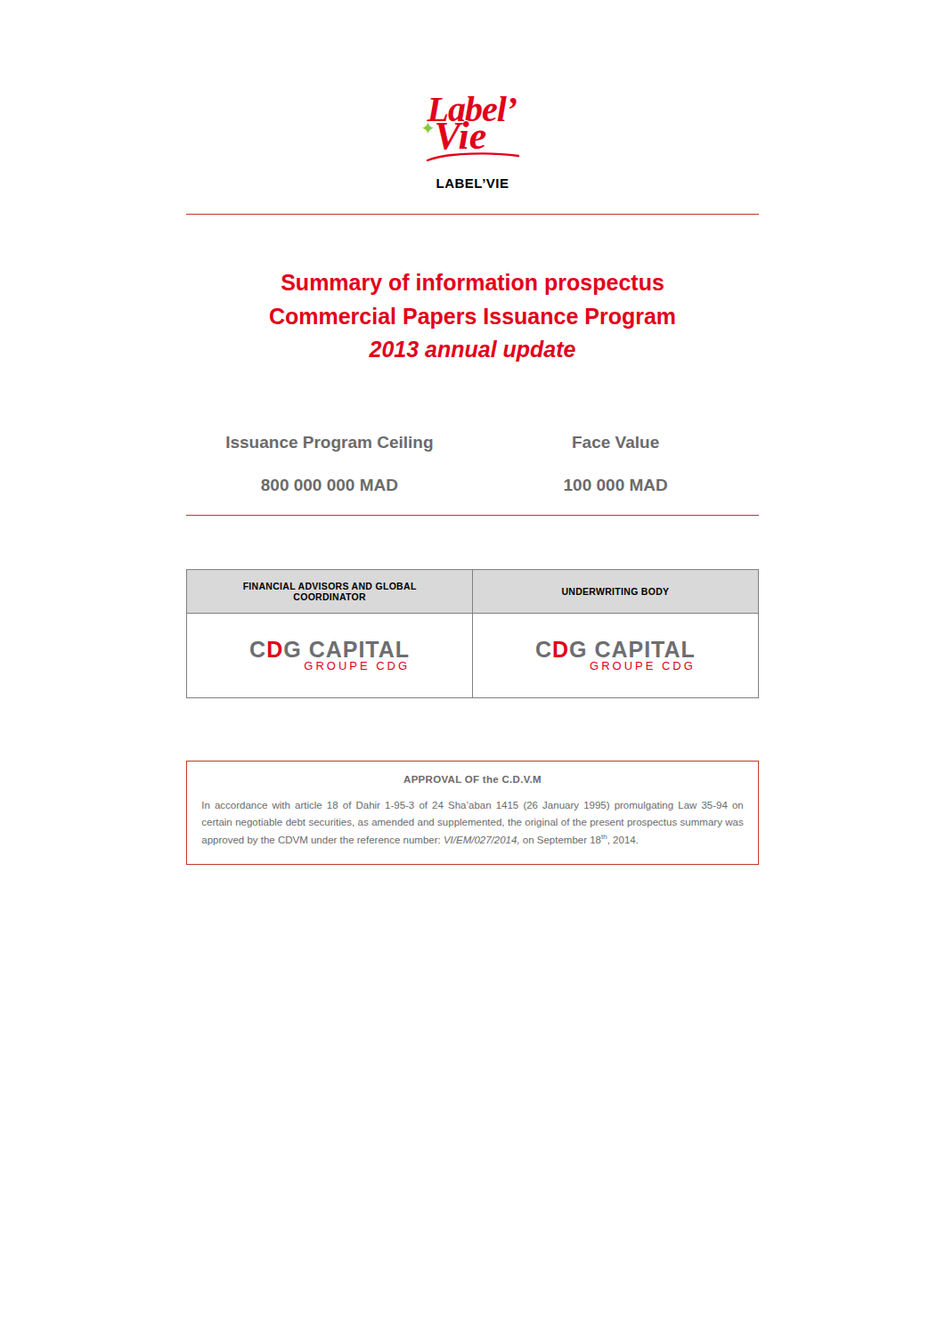✦ Label’ Vie
LABEL’VIE
Summary of information prospectus
Commercial Papers Issuance Program
2013 annual update
| Issuance Program Ceiling | Face Value |
| 800 000 000 MAD | 100 000 MAD |
| FINANCIAL ADVISORS AND GLOBAL COORDINATOR | UNDERWRITING BODY |
| --- | --- |
| C D G CAPITAL GROUPE CDG | C D G CAPITAL GROUPE CDG |
APPROVAL OF the C.D.V.M
In accordance with article 18 of Dahir 1-95-3 of 24 Sha’aban 1415 (26 January 1995) promulgating Law 35-94 on certain negotiable debt securities, as amended and supplemented, the original of the present prospectus summary was approved by the CDVM under the reference number: VI/EM/027/2014, on September 18th, 2014.